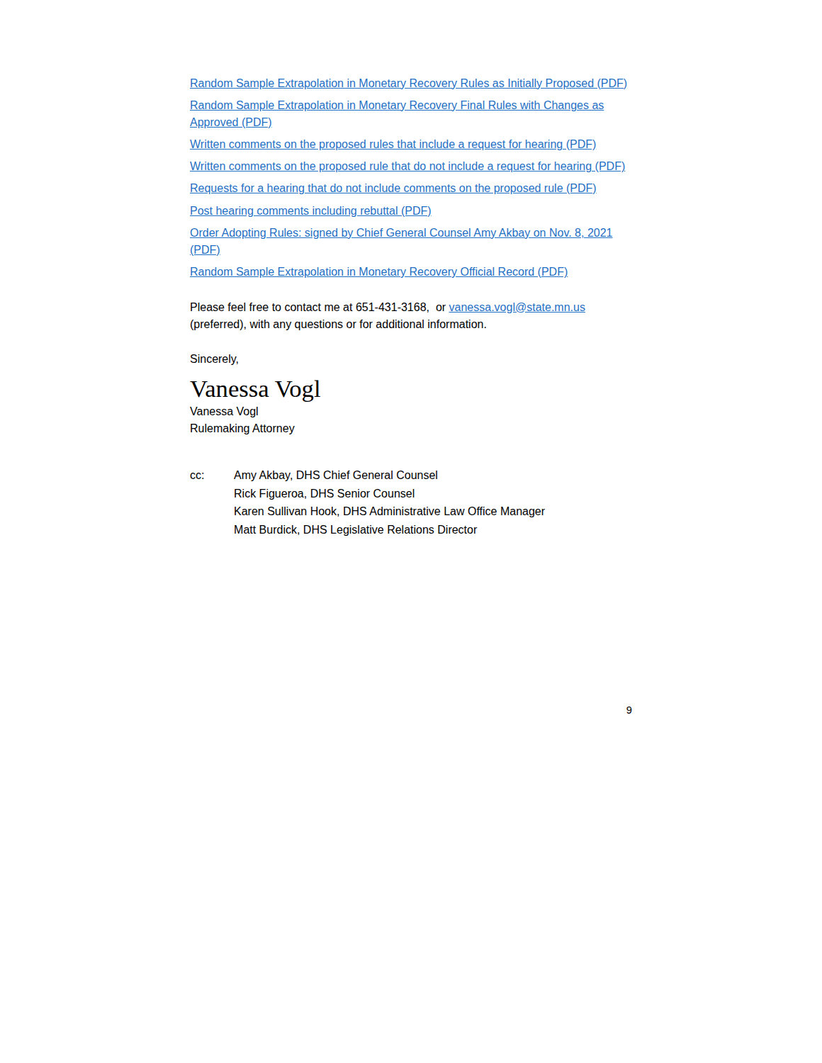Random Sample Extrapolation in Monetary Recovery Rules as Initially Proposed (PDF)
Random Sample Extrapolation in Monetary Recovery Final Rules with Changes as Approved (PDF)
Written comments on the proposed rules that include a request for hearing (PDF)
Written comments on the proposed rule that do not include a request for hearing (PDF)
Requests for a hearing that do not include comments on the proposed rule (PDF)
Post hearing comments including rebuttal (PDF)
Order Adopting Rules: signed by Chief General Counsel Amy Akbay on Nov. 8, 2021 (PDF)
Random Sample Extrapolation in Monetary Recovery Official Record (PDF)
Please feel free to contact me at 651-431-3168, or vanessa.vogl@state.mn.us (preferred), with any questions or for additional information.
Sincerely,
Vanessa Vogl
Vanessa Vogl
Rulemaking Attorney
cc:
Amy Akbay, DHS Chief General Counsel
Rick Figueroa, DHS Senior Counsel
Karen Sullivan Hook, DHS Administrative Law Office Manager
Matt Burdick, DHS Legislative Relations Director
9